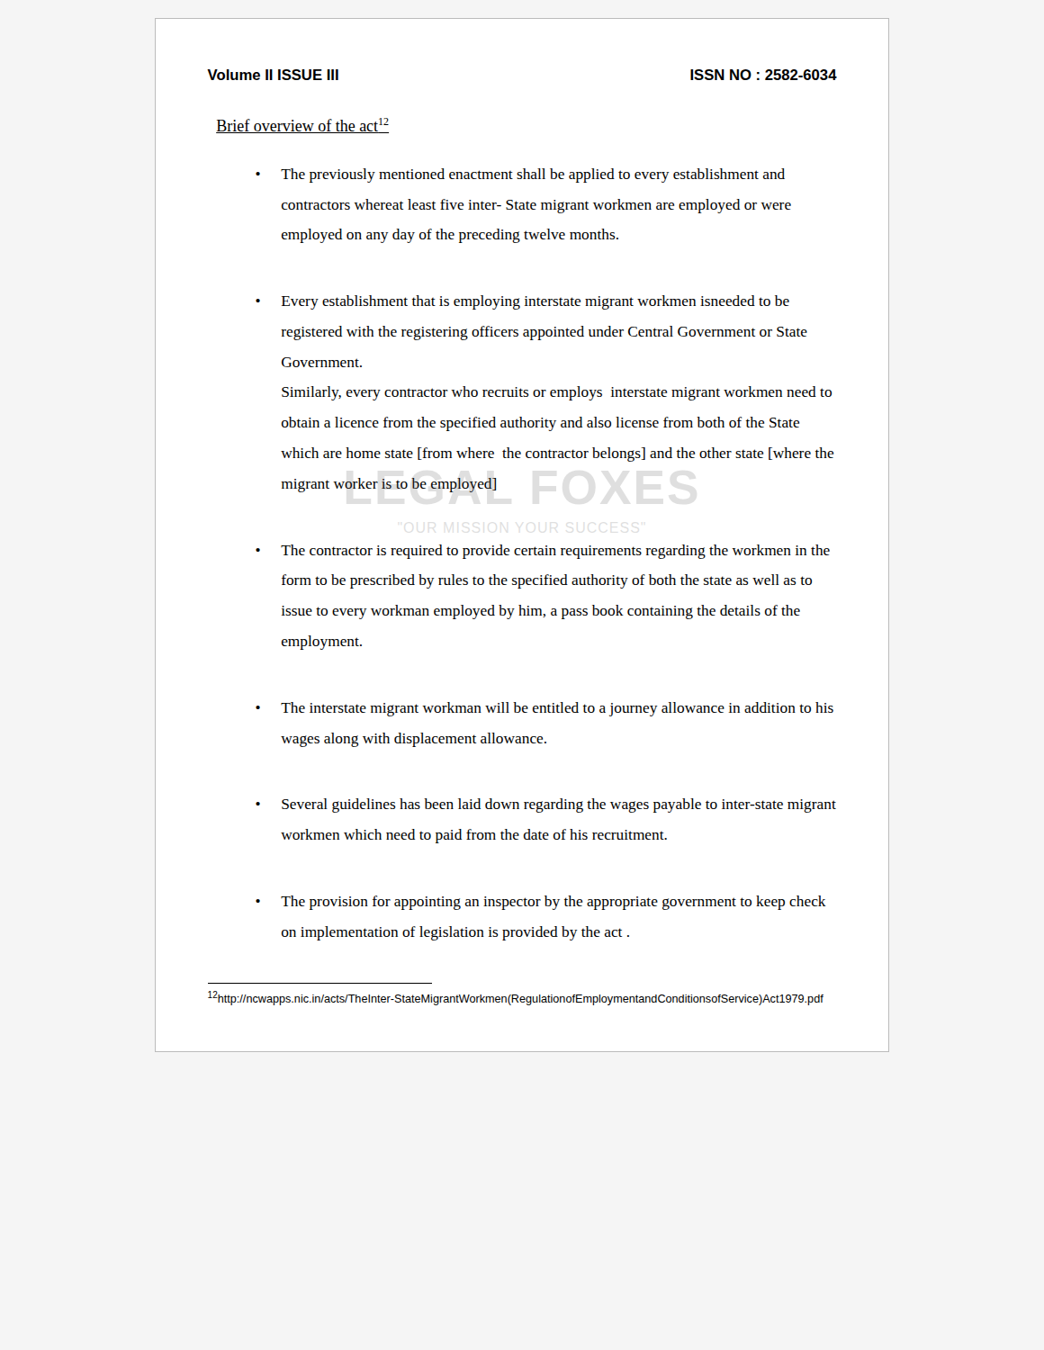Volume II ISSUE III ISSN NO : 2582-6034
Brief overview of the act12
The previously mentioned enactment shall be applied to every establishment and contractors whereat least five inter- State migrant workmen are employed or were employed on any day of the preceding twelve months.
Every establishment that is employing interstate migrant workmen isneeded to be registered with the registering officers appointed under Central Government or State Government.
Similarly, every contractor who recruits or employs interstate migrant workmen need to obtain a licence from the specified authority and also license from both of the State which are home state [from where the contractor belongs] and the other state [where the migrant worker is to be employed]
The contractor is required to provide certain requirements regarding the workmen in the form to be prescribed by rules to the specified authority of both the state as well as to issue to every workman employed by him, a pass book containing the details of the employment.
The interstate migrant workman will be entitled to a journey allowance in addition to his wages along with displacement allowance.
Several guidelines has been laid down regarding the wages payable to inter-state migrant workmen which need to paid from the date of his recruitment.
The provision for appointing an inspector by the appropriate government to keep check on implementation of legislation is provided by the act .
LEGAL FOXES
"OUR MISSION YOUR SUCCESS"
12http://ncwapps.nic.in/acts/TheInter-StateMigrantWorkmen(RegulationofEmploymentandConditionsofService)Act1979.pdf